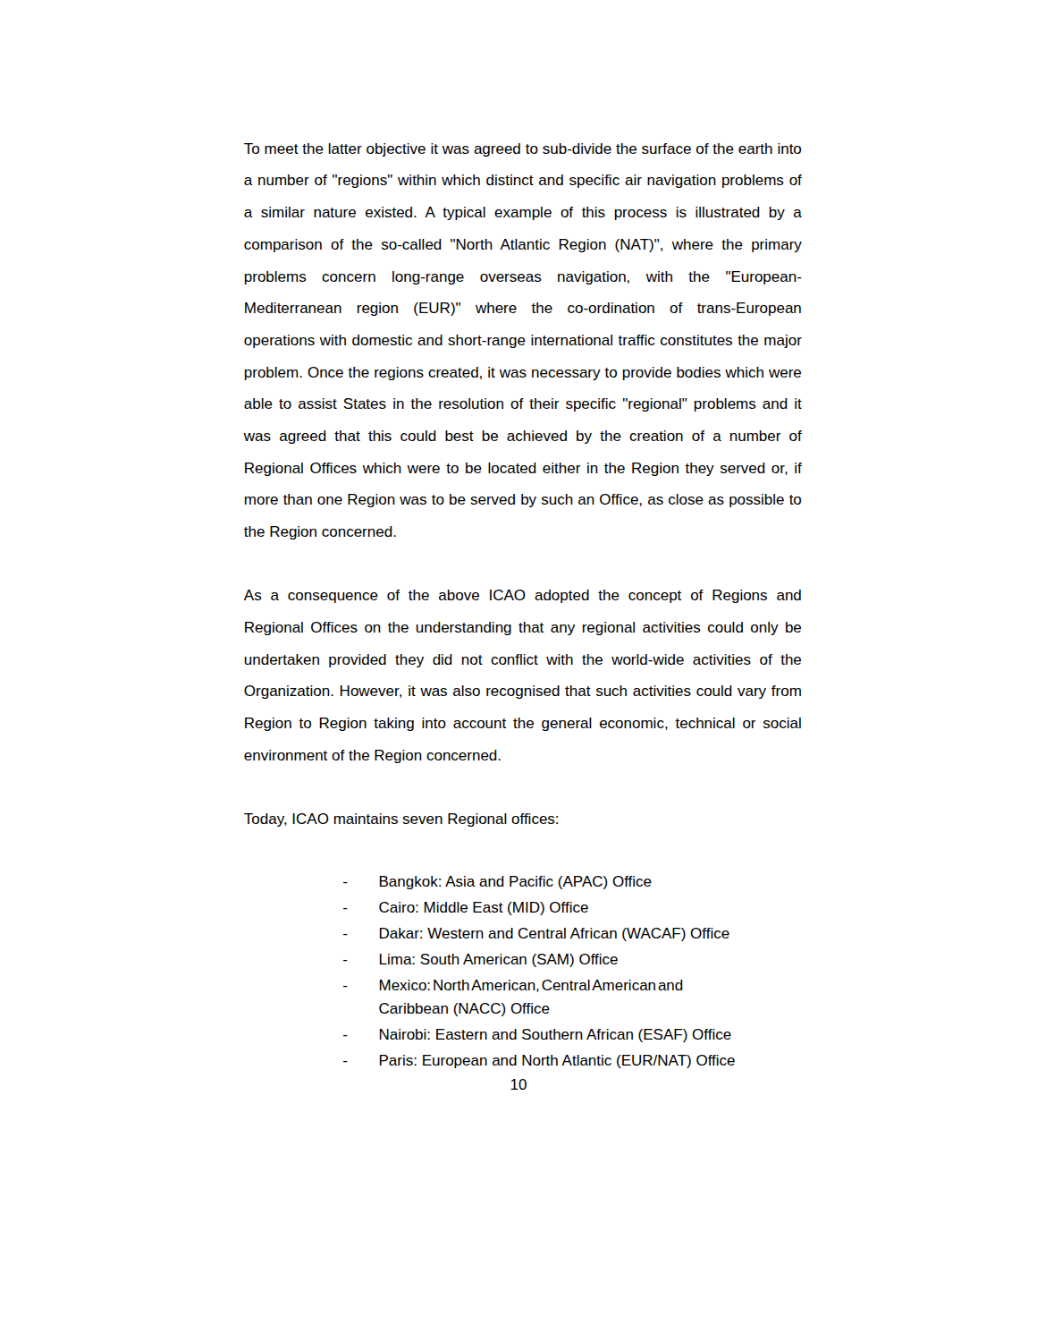To meet the latter objective it was agreed to sub-divide the surface of the earth into a number of "regions" within which distinct and specific air navigation problems of a similar nature existed. A typical example of this process is illustrated by a comparison of the so-called "North Atlantic Region (NAT)", where the primary problems concern long-range overseas navigation, with the "European-Mediterranean region (EUR)" where the co-ordination of trans-European operations with domestic and short-range international traffic constitutes the major problem. Once the regions created, it was necessary to provide bodies which were able to assist States in the resolution of their specific "regional" problems and it was agreed that this could best be achieved by the creation of a number of Regional Offices which were to be located either in the Region they served or, if more than one Region was to be served by such an Office, as close as possible to the Region concerned.
As a consequence of the above ICAO adopted the concept of Regions and Regional Offices on the understanding that any regional activities could only be undertaken provided they did not conflict with the world-wide activities of the Organization. However, it was also recognised that such activities could vary from Region to Region taking into account the general economic, technical or social environment of the Region concerned.
Today, ICAO maintains seven Regional offices:
-Bangkok: Asia and Pacific (APAC) Office
-Cairo: Middle East (MID) Office
-Dakar: Western and Central African (WACAF) Office
-Lima: South American (SAM) Office
-Mexico: North American, Central American and Caribbean (NACC) Office
-Nairobi: Eastern and Southern African (ESAF) Office
-Paris: European and North Atlantic (EUR/NAT) Office
10